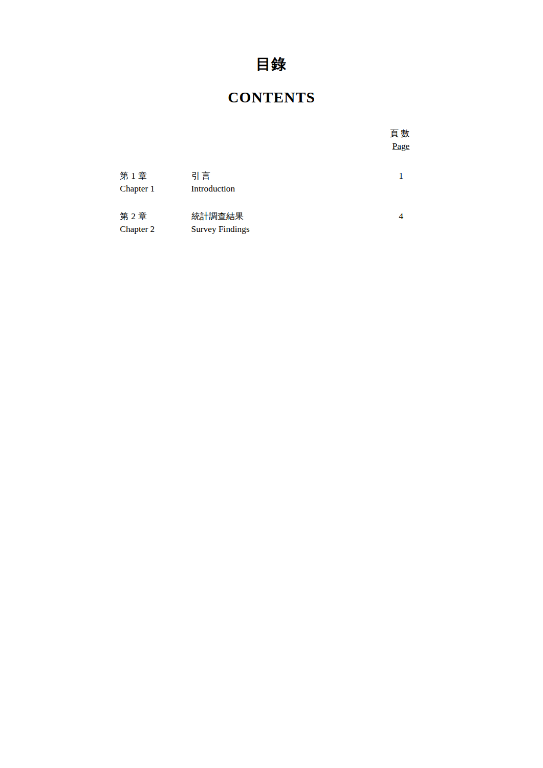目錄
CONTENTS
| | | 頁數 |
| | | Page |
| 第 1 章 | 引言 | 1 |
| Chapter 1 | Introduction | |
| 第 2 章 | 統計調查結果 | 4 |
| Chapter 2 | Survey Findings | |